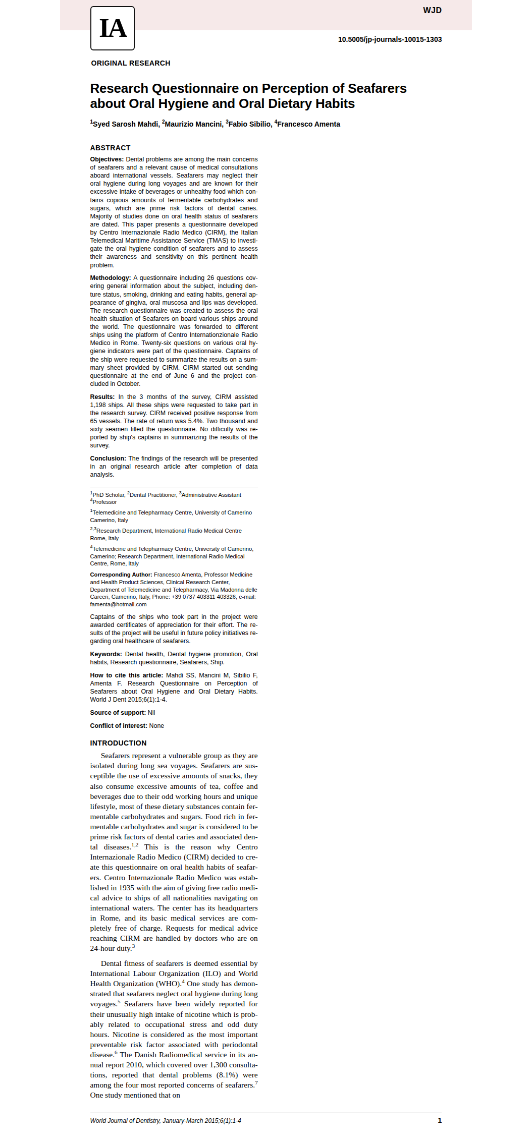WJD
IA
10.5005/jp-journals-10015-1303
ORIGINAL RESEARCH
Research Questionnaire on Perception of Seafarers about Oral Hygiene and Oral Dietary Habits
1Syed Sarosh Mahdi, 2Maurizio Mancini, 3Fabio Sibilio, 4Francesco Amenta
ABSTRACT
Objectives: Dental problems are among the main concerns of seafarers and a relevant cause of medical consultations aboard international vessels. Seafarers may neglect their oral hygiene during long voyages and are known for their excessive intake of beverages or unhealthy food which contains copious amounts of fermentable carbohydrates and sugars, which are prime risk factors of dental caries. Majority of studies done on oral health status of seafarers are dated. This paper presents a questionnaire developed by Centro Internazionale Radio Medico (CIRM), the Italian Telemedical Maritime Assistance Service (TMAS) to investigate the oral hygiene condition of seafarers and to assess their awareness and sensitivity on this pertinent health problem.
Methodology: A questionnaire including 26 questions covering general information about the subject, including denture status, smoking, drinking and eating habits, general appearance of gingiva, oral muscosa and lips was developed. The research questionnaire was created to assess the oral health situation of Seafarers on board various ships around the world. The questionnaire was forwarded to different ships using the platform of Centro Internationzionale Radio Medico in Rome. Twenty-six questions on various oral hygiene indicators were part of the questionnaire. Captains of the ship were requested to summarize the results on a summary sheet provided by CIRM. CIRM started out sending questionnaire at the end of June 6 and the project concluded in October.
Results: In the 3 months of the survey, CIRM assisted 1,198 ships. All these ships were requested to take part in the research survey. CIRM received positive response from 65 vessels. The rate of return was 5.4%. Two thousand and sixty seamen filled the questionnaire. No difficulty was reported by ship's captains in summarizing the results of the survey.
Conclusion: The findings of the research will be presented in an original research article after completion of data analysis.
1PhD Scholar, 2Dental Practitioner, 3Administrative Assistant 4Professor
1Telemedicine and Telepharmacy Centre, University of Camerino Camerino, Italy
2,3Research Department, International Radio Medical Centre Rome, Italy
4Telemedicine and Telepharmacy Centre, University of Camerino, Camerino; Research Department, International Radio Medical Centre, Rome, Italy
Corresponding Author: Francesco Amenta, Professor Medicine and Health Product Sciences, Clinical Research Center, Department of Telemedicine and Telepharmacy, Via Madonna delle Carceri, Camerino, Italy, Phone: +39 0737 403311 403326, e-mail: famenta@hotmail.com
Captains of the ships who took part in the project were awarded certificates of appreciation for their effort. The results of the project will be useful in future policy initiatives regarding oral healthcare of seafarers.
Keywords: Dental health, Dental hygiene promotion, Oral habits, Research questionnaire, Seafarers, Ship.
How to cite this article: Mahdi SS, Mancini M, Sibilio F, Amenta F. Research Questionnaire on Perception of Seafarers about Oral Hygiene and Oral Dietary Habits. World J Dent 2015;6(1):1-4.
Source of support: Nil
Conflict of interest: None
INTRODUCTION
Seafarers represent a vulnerable group as they are isolated during long sea voyages. Seafarers are susceptible the use of excessive amounts of snacks, they also consume excessive amounts of tea, coffee and beverages due to their odd working hours and unique lifestyle, most of these dietary substances contain fermentable carbohydrates and sugars. Food rich in fermentable carbohydrates and sugar is considered to be prime risk factors of dental caries and associated dental diseases.1,2 This is the reason why Centro Internazionale Radio Medico (CIRM) decided to create this questionnaire on oral health habits of seafarers. Centro Internazionale Radio Medico was established in 1935 with the aim of giving free radio medical advice to ships of all nationalities navigating on international waters. The center has its headquarters in Rome, and its basic medical services are completely free of charge. Requests for medical advice reaching CIRM are handled by doctors who are on 24-hour duty.3
Dental fitness of seafarers is deemed essential by International Labour Organization (ILO) and World Health Organization (WHO).4 One study has demonstrated that seafarers neglect oral hygiene during long voyages.5 Seafarers have been widely reported for their unusually high intake of nicotine which is probably related to occupational stress and odd duty hours. Nicotine is considered as the most important preventable risk factor associated with periodontal disease.6 The Danish Radiomedical service in its annual report 2010, which covered over 1,300 consultations, reported that dental problems (8.1%) were among the four most reported concerns of seafarers.7 One study mentioned that on
World Journal of Dentistry, January-March 2015;6(1):1-4
1